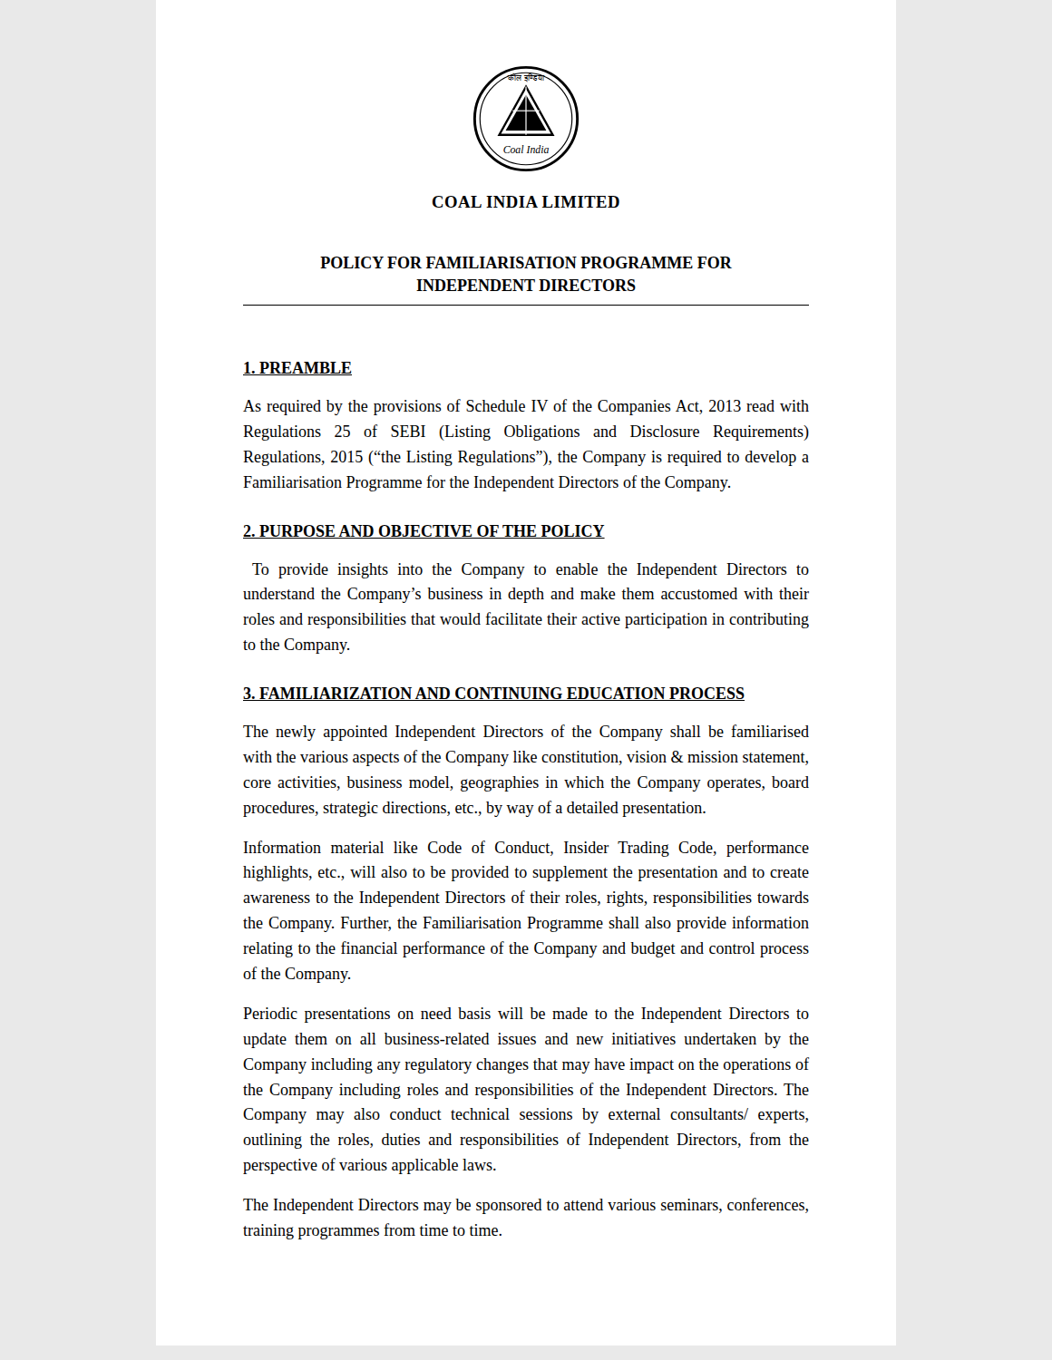COAL INDIA LIMITED
POLICY FOR FAMILIARISATION PROGRAMME FOR INDEPENDENT DIRECTORS
1. PREAMBLE
As required by the provisions of Schedule IV of the Companies Act, 2013 read with Regulations 25 of SEBI (Listing Obligations and Disclosure Requirements) Regulations, 2015 (“the Listing Regulations”), the Company is required to develop a Familiarisation Programme for the Independent Directors of the Company.
2. PURPOSE AND OBJECTIVE OF THE POLICY
To provide insights into the Company to enable the Independent Directors to understand the Company’s business in depth and make them accustomed with their roles and responsibilities that would facilitate their active participation in contributing to the Company.
3. FAMILIARIZATION AND CONTINUING EDUCATION PROCESS
The newly appointed Independent Directors of the Company shall be familiarised with the various aspects of the Company like constitution, vision & mission statement, core activities, business model, geographies in which the Company operates, board procedures, strategic directions, etc., by way of a detailed presentation.
Information material like Code of Conduct, Insider Trading Code, performance highlights, etc., will also to be provided to supplement the presentation and to create awareness to the Independent Directors of their roles, rights, responsibilities towards the Company. Further, the Familiarisation Programme shall also provide information relating to the financial performance of the Company and budget and control process of the Company.
Periodic presentations on need basis will be made to the Independent Directors to update them on all business-related issues and new initiatives undertaken by the Company including any regulatory changes that may have impact on the operations of the Company including roles and responsibilities of the Independent Directors. The Company may also conduct technical sessions by external consultants/ experts, outlining the roles, duties and responsibilities of Independent Directors, from the perspective of various applicable laws.
The Independent Directors may be sponsored to attend various seminars, conferences, training programmes from time to time.